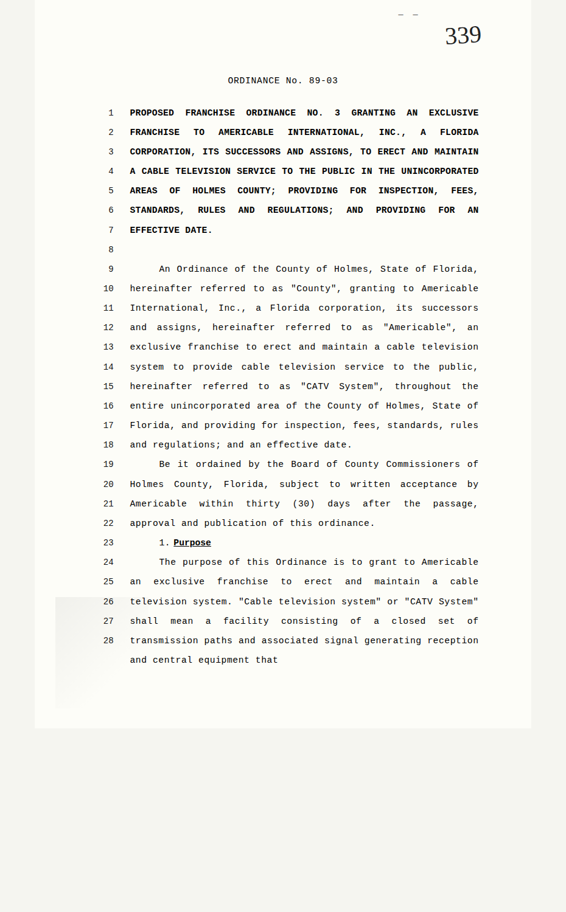— —
339
ORDINANCE No. 89-03
1
2
3
4
5
6
7
8
9
10
11
12
13
14
15
16
17
18
19
20
21
22
23
24
25
26
27
28
PROPOSED FRANCHISE ORDINANCE NO. 3 GRANTING AN EXCLUSIVE FRANCHISE TO AMERICABLE INTERNATIONAL, INC., A FLORIDA CORPORATION, ITS SUCCESSORS AND ASSIGNS, TO ERECT AND MAINTAIN A CABLE TELEVISION SERVICE TO THE PUBLIC IN THE UNINCORPORATED AREAS OF HOLMES COUNTY; PROVIDING FOR INSPECTION, FEES, STANDARDS, RULES AND REGULATIONS; AND PROVIDING FOR AN EFFECTIVE DATE.
An Ordinance of the County of Holmes, State of Florida, hereinafter referred to as "County", granting to Americable International, Inc., a Florida corporation, its successors and assigns, hereinafter referred to as "Americable", an exclusive franchise to erect and maintain a cable television system to provide cable television service to the public, hereinafter referred to as "CATV System", throughout the entire unincorporated area of the County of Holmes, State of Florida, and providing for inspection, fees, standards, rules and regulations; and an effective date.
Be it ordained by the Board of County Commissioners of Holmes County, Florida, subject to written acceptance by Americable within thirty (30) days after the passage, approval and publication of this ordinance.
1. Purpose
The purpose of this Ordinance is to grant to Americable an exclusive franchise to erect and maintain a cable television system. "Cable television system" or "CATV System" shall mean a facility consisting of a closed set of transmission paths and associated signal generating reception and central equipment that